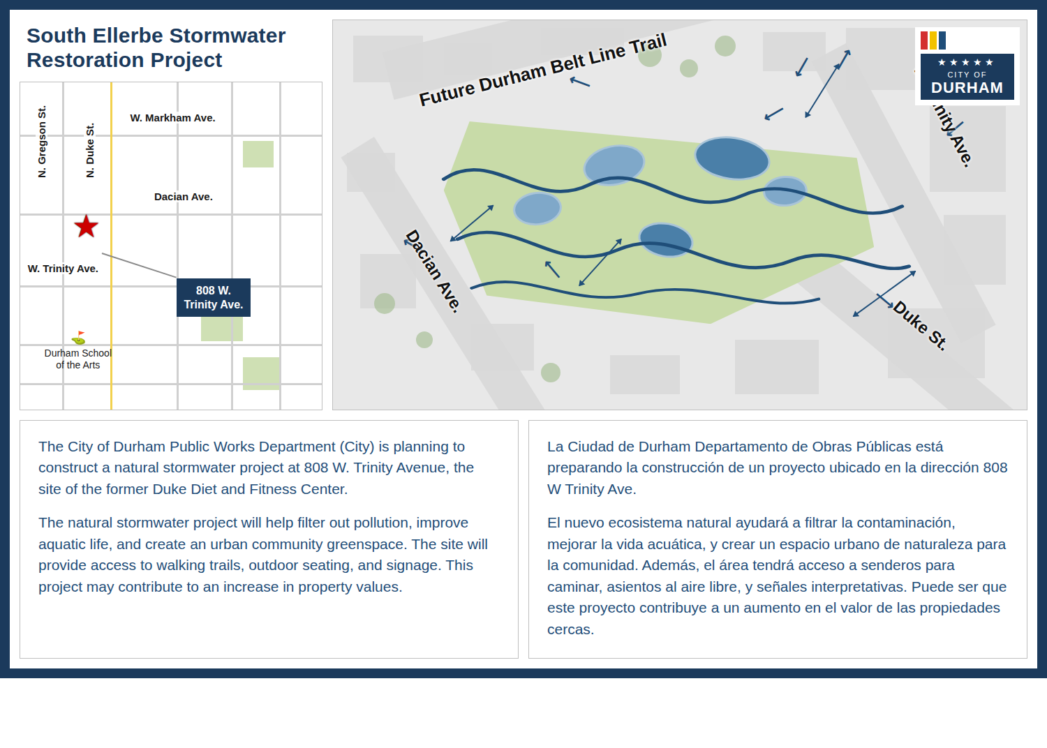South Ellerbe Stormwater
Restoration Project
W. Markham Ave.
Dacian Ave.
W. Trinity Ave.
N. Gregson St.
N. Duke St.
808 W.
Trinity Ave.
⛳Durham School
of the Arts
⟶
⟶
⟶
⟶
⟶
⟶
⟶
⟶
Future Durham Belt Line Trail
Dacian Ave.
W. Trinity Ave.
Duke St.
★★★★★
CITY OF
DURHAM
The City of Durham Public Works Department (City) is planning to construct a natural stormwater project at 808 W. Trinity Avenue, the site of the former Duke Diet and Fitness Center.
The natural stormwater project will help filter out pollution, improve aquatic life, and create an urban community greenspace. The site will provide access to walking trails, outdoor seating, and signage. This project may contribute to an increase in property values.
La Ciudad de Durham Departamento de Obras Públicas está preparando la construcción de un proyecto ubicado en la dirección 808 W Trinity Ave.
El nuevo ecosistema natural ayudará a filtrar la contaminación, mejorar la vida acuática, y crear un espacio urbano de naturaleza para la comunidad. Además, el área tendrá acceso a senderos para caminar, asientos al aire libre, y señales interpretativas. Puede ser que este proyecto contribuye a un aumento en el valor de las propiedades cercas.